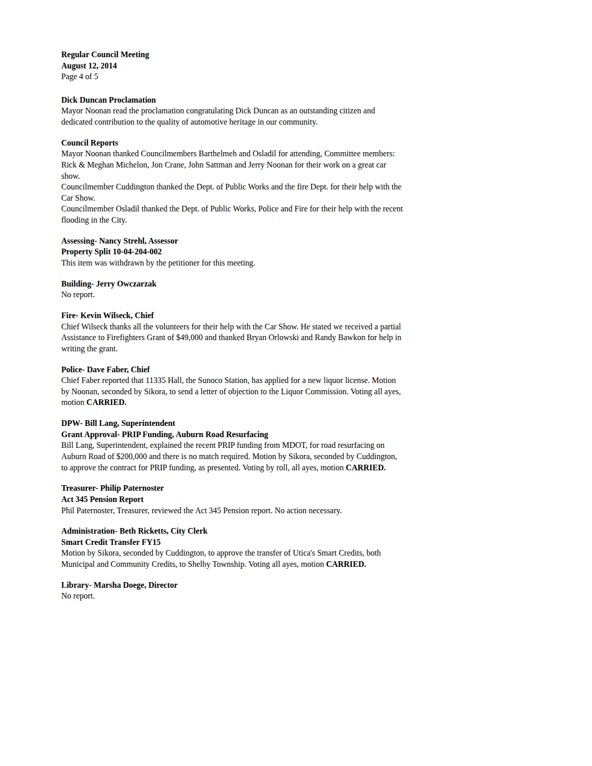Regular Council Meeting
August 12, 2014
Page 4 of 5
Dick Duncan Proclamation
Mayor Noonan read the proclamation congratulating Dick Duncan as an outstanding citizen and dedicated contribution to the quality of automotive heritage in our community.
Council Reports
Mayor Noonan thanked Councilmembers Barthelmeh and Osladil for attending, Committee members: Rick & Meghan Michelon, Jon Crane, John Sattman and Jerry Noonan for their work on a great car show.
Councilmember Cuddington thanked the Dept. of Public Works and the fire Dept. for their help with the Car Show.
Councilmember Osladil thanked the Dept. of Public Works, Police and Fire for their help with the recent flooding in the City.
Assessing- Nancy Strehl, Assessor
Property Split 10-04-204-002
This item was withdrawn by the petitioner for this meeting.
Building- Jerry Owczarzak
No report.
Fire- Kevin Wilseck, Chief
Chief Wilseck thanks all the volunteers for their help with the Car Show. He stated we received a partial Assistance to Firefighters Grant of $49,000 and thanked Bryan Orlowski and Randy Bawkon for help in writing the grant.
Police- Dave Faber, Chief
Chief Faber reported that 11335 Hall, the Sunoco Station, has applied for a new liquor license. Motion by Noonan, seconded by Sikora, to send a letter of objection to the Liquor Commission. Voting all ayes, motion CARRIED.
DPW- Bill Lang, Superintendent
Grant Approval- PRIP Funding, Auburn Road Resurfacing
Bill Lang, Superintendent, explained the recent PRIP funding from MDOT, for road resurfacing on Auburn Road of $200,000 and there is no match required. Motion by Sikora, seconded by Cuddington, to approve the contract for PRIP funding, as presented. Voting by roll, all ayes, motion CARRIED.
Treasurer- Philip Paternoster
Act 345 Pension Report
Phil Paternoster, Treasurer, reviewed the Act 345 Pension report. No action necessary.
Administration- Beth Ricketts, City Clerk
Smart Credit Transfer FY15
Motion by Sikora, seconded by Cuddington, to approve the transfer of Utica's Smart Credits, both Municipal and Community Credits, to Shelby Township. Voting all ayes, motion CARRIED.
Library- Marsha Doege, Director
No report.